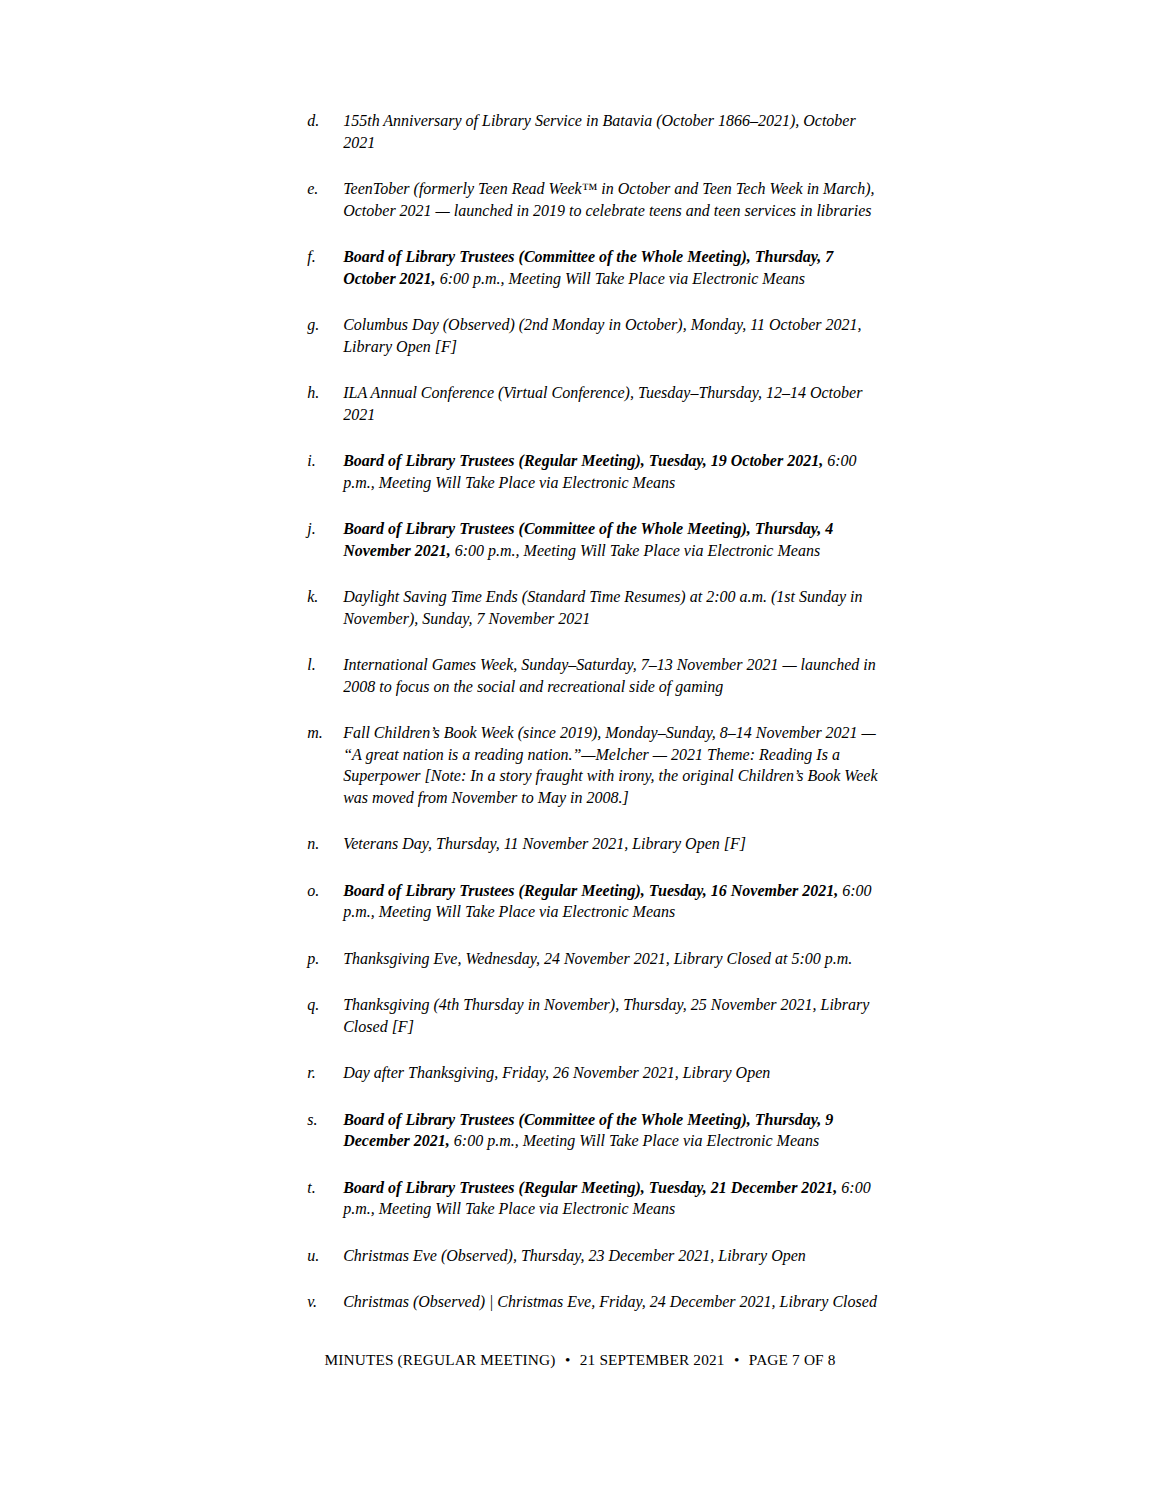d. 155th Anniversary of Library Service in Batavia (October 1866–2021), October 2021
e. TeenTober (formerly Teen Read Week™ in October and Teen Tech Week in March), October 2021 — launched in 2019 to celebrate teens and teen services in libraries
f. Board of Library Trustees (Committee of the Whole Meeting), Thursday, 7 October 2021, 6:00 p.m., Meeting Will Take Place via Electronic Means
g. Columbus Day (Observed) (2nd Monday in October), Monday, 11 October 2021, Library Open [F]
h. ILA Annual Conference (Virtual Conference), Tuesday–Thursday, 12–14 October 2021
i. Board of Library Trustees (Regular Meeting), Tuesday, 19 October 2021, 6:00 p.m., Meeting Will Take Place via Electronic Means
j. Board of Library Trustees (Committee of the Whole Meeting), Thursday, 4 November 2021, 6:00 p.m., Meeting Will Take Place via Electronic Means
k. Daylight Saving Time Ends (Standard Time Resumes) at 2:00 a.m. (1st Sunday in November), Sunday, 7 November 2021
l. International Games Week, Sunday–Saturday, 7–13 November 2021 — launched in 2008 to focus on the social and recreational side of gaming
m. Fall Children’s Book Week (since 2019), Monday–Sunday, 8–14 November 2021 — “A great nation is a reading nation.”—Melcher — 2021 Theme: Reading Is a Superpower [Note: In a story fraught with irony, the original Children’s Book Week was moved from November to May in 2008.]
n. Veterans Day, Thursday, 11 November 2021, Library Open [F]
o. Board of Library Trustees (Regular Meeting), Tuesday, 16 November 2021, 6:00 p.m., Meeting Will Take Place via Electronic Means
p. Thanksgiving Eve, Wednesday, 24 November 2021, Library Closed at 5:00 p.m.
q. Thanksgiving (4th Thursday in November), Thursday, 25 November 2021, Library Closed [F]
r. Day after Thanksgiving, Friday, 26 November 2021, Library Open
s. Board of Library Trustees (Committee of the Whole Meeting), Thursday, 9 December 2021, 6:00 p.m., Meeting Will Take Place via Electronic Means
t. Board of Library Trustees (Regular Meeting), Tuesday, 21 December 2021, 6:00 p.m., Meeting Will Take Place via Electronic Means
u. Christmas Eve (Observed), Thursday, 23 December 2021, Library Open
v. Christmas (Observed) | Christmas Eve, Friday, 24 December 2021, Library Closed
MINUTES (REGULAR MEETING) • 21 SEPTEMBER 2021 • PAGE 7 OF 8